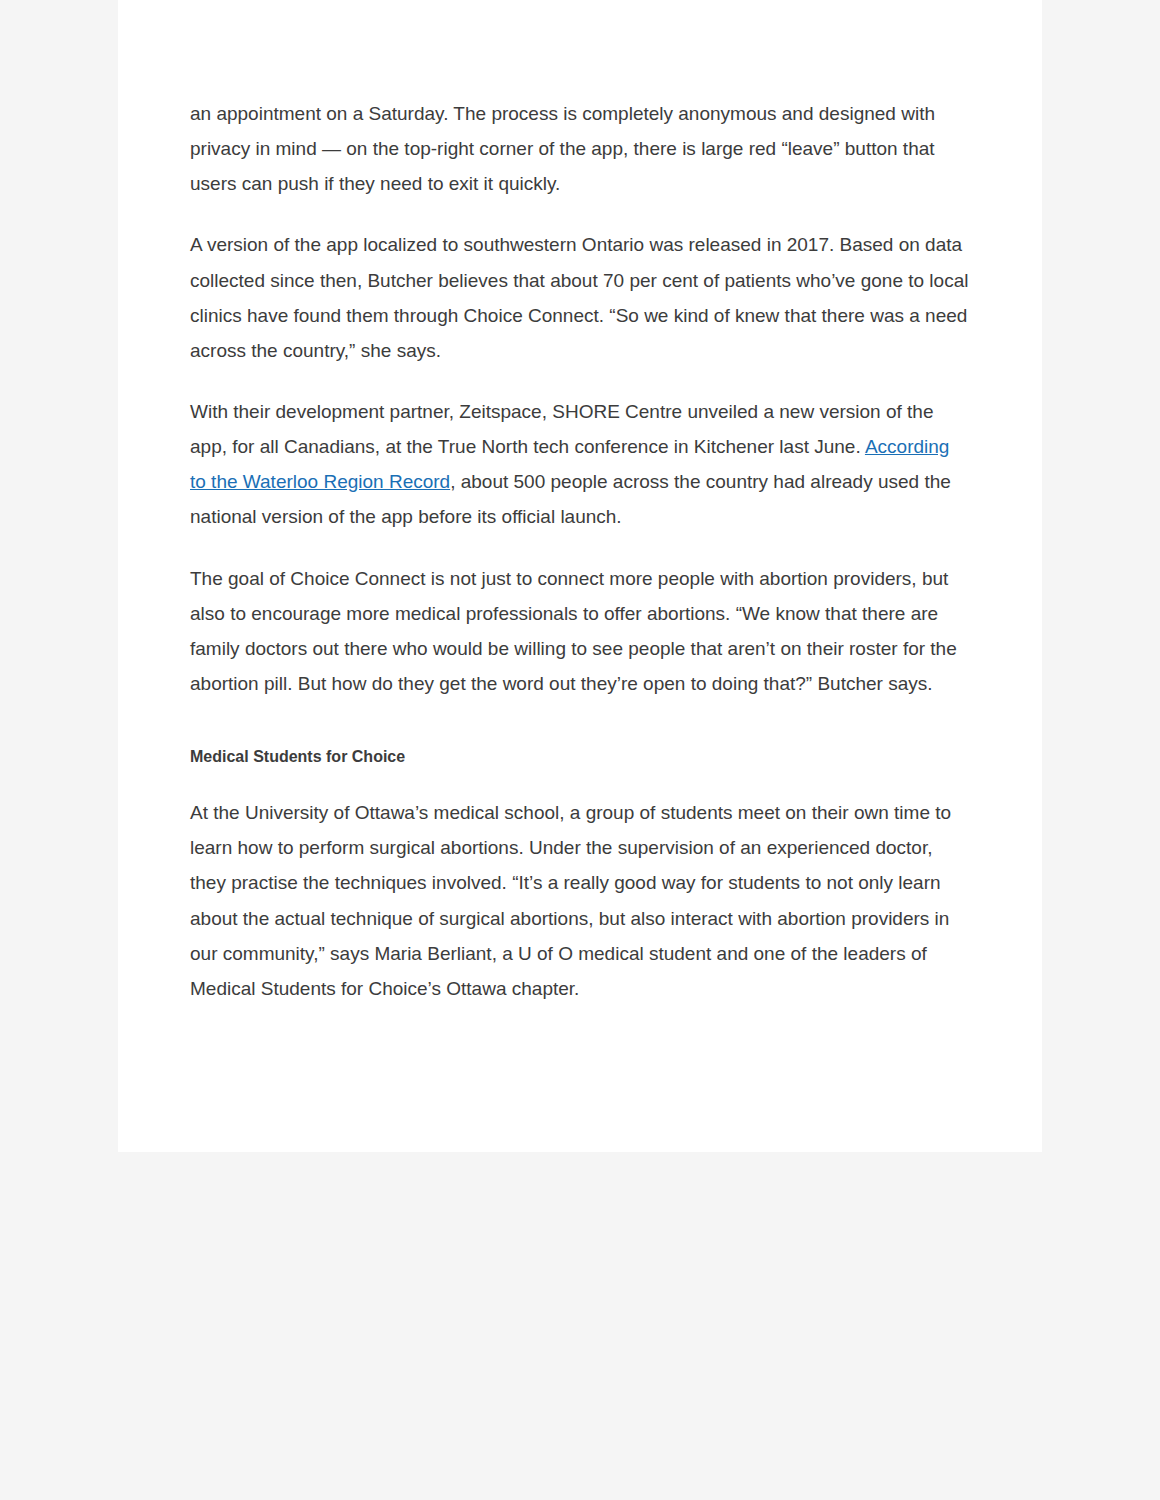an appointment on a Saturday. The process is completely anonymous and designed with privacy in mind — on the top-right corner of the app, there is large red “leave” button that users can push if they need to exit it quickly.
A version of the app localized to southwestern Ontario was released in 2017. Based on data collected since then, Butcher believes that about 70 per cent of patients who’ve gone to local clinics have found them through Choice Connect. “So we kind of knew that there was a need across the country,” she says.
With their development partner, Zeitspace, SHORE Centre unveiled a new version of the app, for all Canadians, at the True North tech conference in Kitchener last June. According to the Waterloo Region Record, about 500 people across the country had already used the national version of the app before its official launch.
The goal of Choice Connect is not just to connect more people with abortion providers, but also to encourage more medical professionals to offer abortions. “We know that there are family doctors out there who would be willing to see people that aren’t on their roster for the abortion pill. But how do they get the word out they’re open to doing that?” Butcher says.
Medical Students for Choice
At the University of Ottawa’s medical school, a group of students meet on their own time to learn how to perform surgical abortions. Under the supervision of an experienced doctor, they practise the techniques involved. “It’s a really good way for students to not only learn about the actual technique of surgical abortions, but also interact with abortion providers in our community,” says Maria Berliant, a U of O medical student and one of the leaders of Medical Students for Choice’s Ottawa chapter.